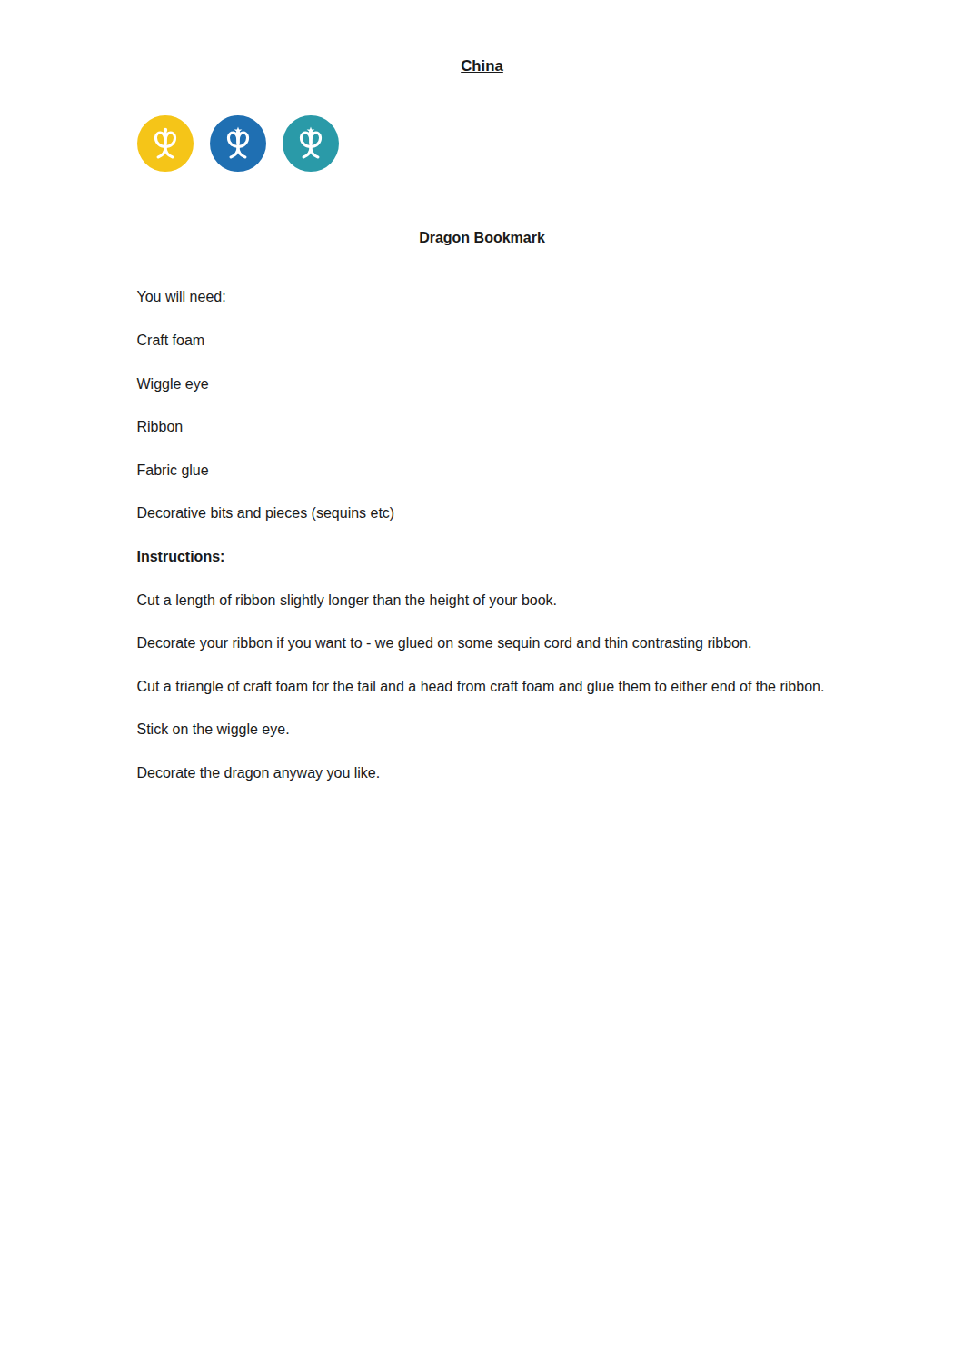China
Dragon Bookmark
You will need:
Craft foam
Wiggle eye
Ribbon
Fabric glue
Decorative bits and pieces (sequins etc)
Instructions:
Cut a length of ribbon slightly longer than the height of your book.
Decorate your ribbon if you want to - we glued on some sequin cord and thin contrasting ribbon.
Cut a triangle of craft foam for the tail and a head from craft foam and glue them to either end of the ribbon.
Stick on the wiggle eye.
Decorate the dragon anyway you like.